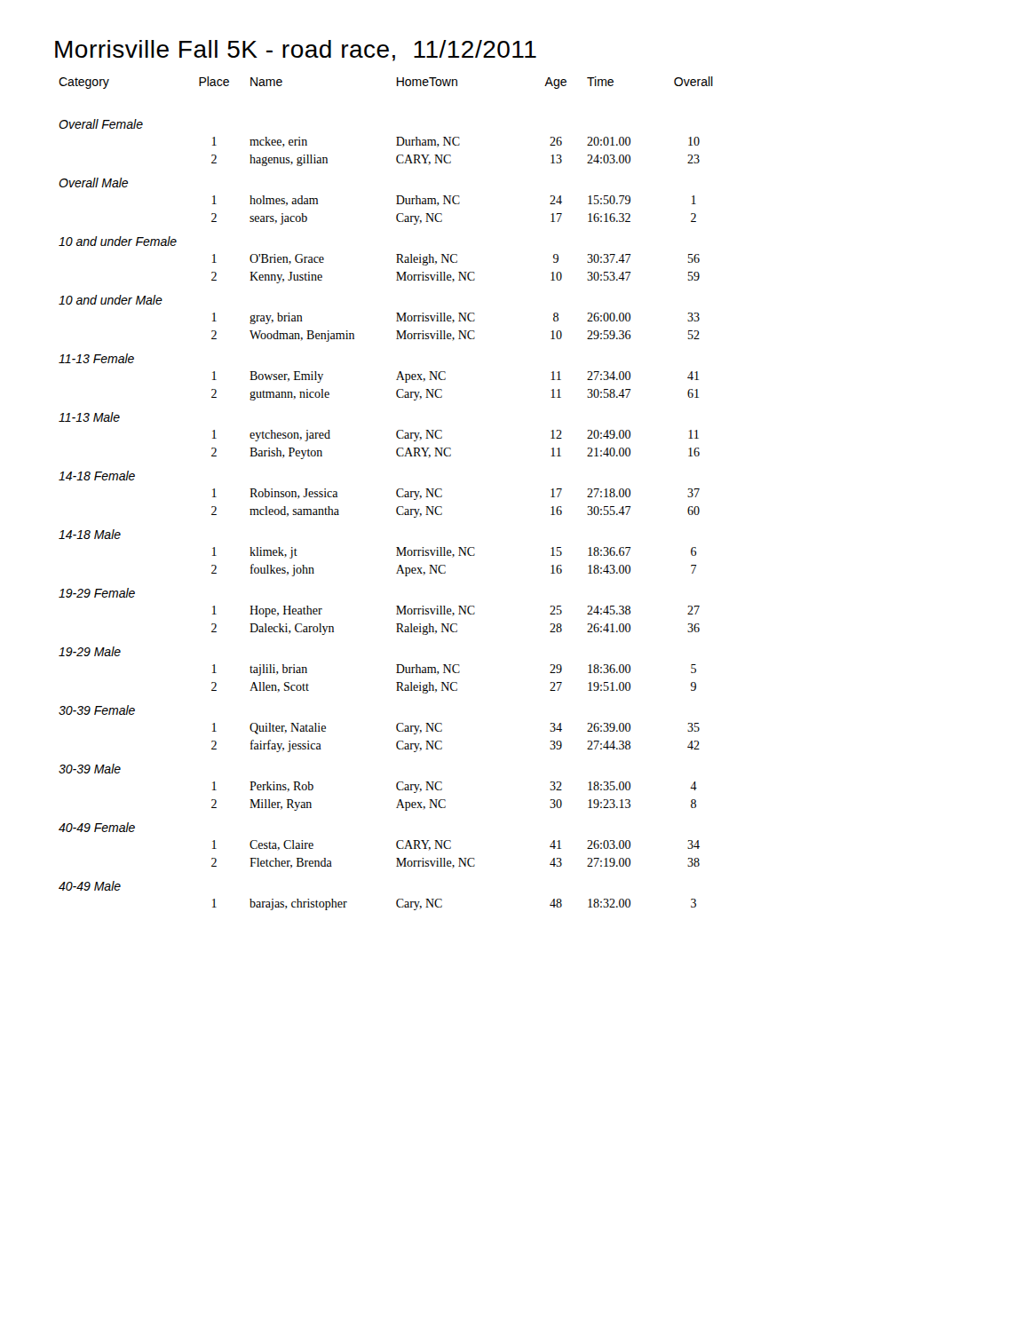Morrisville Fall 5K - road race, 11/12/2011
| Category | Place | Name | HomeTown | Age | Time | Overall |
| --- | --- | --- | --- | --- | --- | --- |
| Overall Female |
| | 1 | mckee, erin | Durham, NC | 26 | 20:01.00 | 10 |
| | 2 | hagenus, gillian | CARY, NC | 13 | 24:03.00 | 23 |
| Overall Male |
| | 1 | holmes, adam | Durham, NC | 24 | 15:50.79 | 1 |
| | 2 | sears, jacob | Cary, NC | 17 | 16:16.32 | 2 |
| 10 and under Female |
| | 1 | O'Brien, Grace | Raleigh, NC | 9 | 30:37.47 | 56 |
| | 2 | Kenny, Justine | Morrisville, NC | 10 | 30:53.47 | 59 |
| 10 and under Male |
| | 1 | gray, brian | Morrisville, NC | 8 | 26:00.00 | 33 |
| | 2 | Woodman, Benjamin | Morrisville, NC | 10 | 29:59.36 | 52 |
| 11-13 Female |
| | 1 | Bowser, Emily | Apex, NC | 11 | 27:34.00 | 41 |
| | 2 | gutmann, nicole | Cary, NC | 11 | 30:58.47 | 61 |
| 11-13 Male |
| | 1 | eytcheson, jared | Cary, NC | 12 | 20:49.00 | 11 |
| | 2 | Barish, Peyton | CARY, NC | 11 | 21:40.00 | 16 |
| 14-18 Female |
| | 1 | Robinson, Jessica | Cary, NC | 17 | 27:18.00 | 37 |
| | 2 | mcleod, samantha | Cary, NC | 16 | 30:55.47 | 60 |
| 14-18 Male |
| | 1 | klimek, jt | Morrisville, NC | 15 | 18:36.67 | 6 |
| | 2 | foulkes, john | Apex, NC | 16 | 18:43.00 | 7 |
| 19-29 Female |
| | 1 | Hope, Heather | Morrisville, NC | 25 | 24:45.38 | 27 |
| | 2 | Dalecki, Carolyn | Raleigh, NC | 28 | 26:41.00 | 36 |
| 19-29 Male |
| | 1 | tajlili, brian | Durham, NC | 29 | 18:36.00 | 5 |
| | 2 | Allen, Scott | Raleigh, NC | 27 | 19:51.00 | 9 |
| 30-39 Female |
| | 1 | Quilter, Natalie | Cary, NC | 34 | 26:39.00 | 35 |
| | 2 | fairfay, jessica | Cary, NC | 39 | 27:44.38 | 42 |
| 30-39 Male |
| | 1 | Perkins, Rob | Cary, NC | 32 | 18:35.00 | 4 |
| | 2 | Miller, Ryan | Apex, NC | 30 | 19:23.13 | 8 |
| 40-49 Female |
| | 1 | Cesta, Claire | CARY, NC | 41 | 26:03.00 | 34 |
| | 2 | Fletcher, Brenda | Morrisville, NC | 43 | 27:19.00 | 38 |
| 40-49 Male |
| | 1 | barajas, christopher | Cary, NC | 48 | 18:32.00 | 3 |